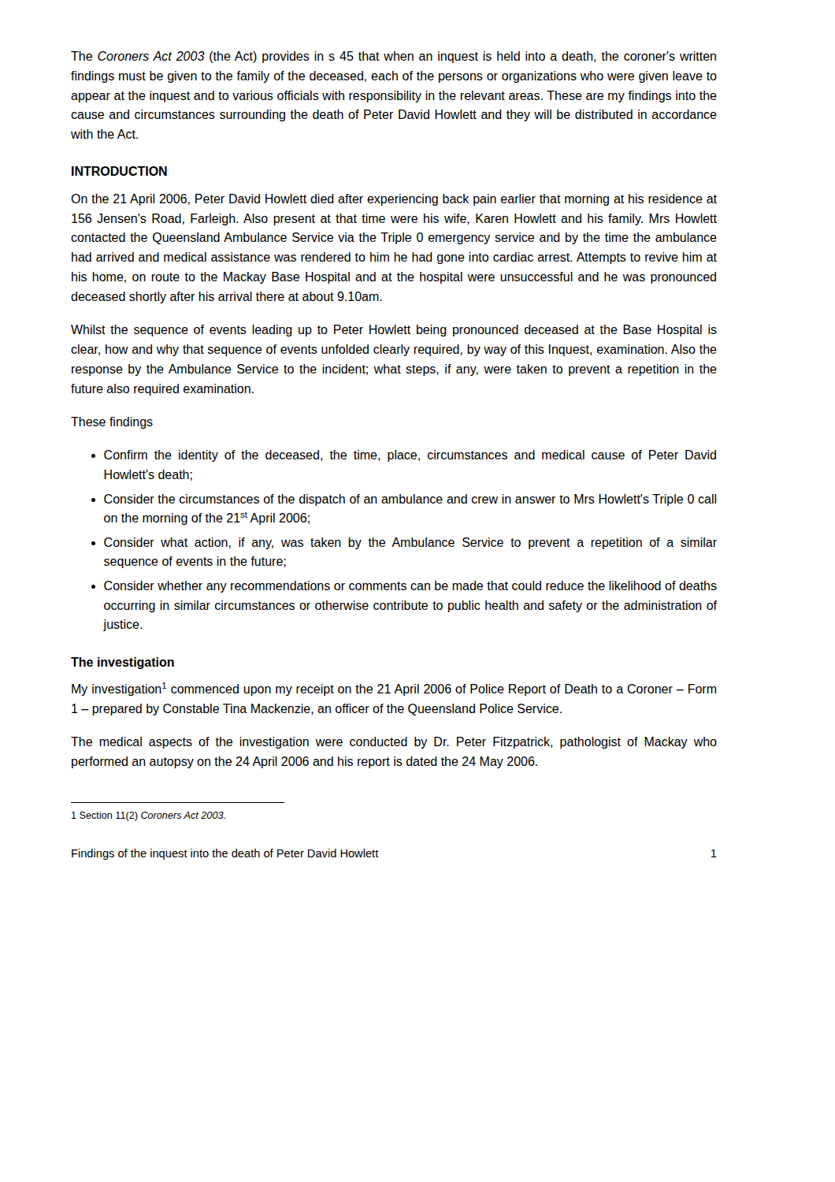The Coroners Act 2003 (the Act) provides in s 45 that when an inquest is held into a death, the coroner's written findings must be given to the family of the deceased, each of the persons or organizations who were given leave to appear at the inquest and to various officials with responsibility in the relevant areas. These are my findings into the cause and circumstances surrounding the death of Peter David Howlett and they will be distributed in accordance with the Act.
Introduction
On the 21 April 2006, Peter David Howlett died after experiencing back pain earlier that morning at his residence at 156 Jensen's Road, Farleigh. Also present at that time were his wife, Karen Howlett and his family. Mrs Howlett contacted the Queensland Ambulance Service via the Triple 0 emergency service and by the time the ambulance had arrived and medical assistance was rendered to him he had gone into cardiac arrest. Attempts to revive him at his home, on route to the Mackay Base Hospital and at the hospital were unsuccessful and he was pronounced deceased shortly after his arrival there at about 9.10am.
Whilst the sequence of events leading up to Peter Howlett being pronounced deceased at the Base Hospital is clear, how and why that sequence of events unfolded clearly required, by way of this Inquest, examination. Also the response by the Ambulance Service to the incident; what steps, if any, were taken to prevent a repetition in the future also required examination.
These findings
Confirm the identity of the deceased, the time, place, circumstances and medical cause of Peter David Howlett's death;
Consider the circumstances of the dispatch of an ambulance and crew in answer to Mrs Howlett's Triple 0 call on the morning of the 21st April 2006;
Consider what action, if any, was taken by the Ambulance Service to prevent a repetition of a similar sequence of events in the future;
Consider whether any recommendations or comments can be made that could reduce the likelihood of deaths occurring in similar circumstances or otherwise contribute to public health and safety or the administration of justice.
The investigation
My investigation1 commenced upon my receipt on the 21 April 2006 of Police Report of Death to a Coroner – Form 1 – prepared by Constable Tina Mackenzie, an officer of the Queensland Police Service.
The medical aspects of the investigation were conducted by Dr. Peter Fitzpatrick, pathologist of Mackay who performed an autopsy on the 24 April 2006 and his report is dated the 24 May 2006.
1 Section 11(2) Coroners Act 2003.
Findings of the inquest into the death of Peter David Howlett 1